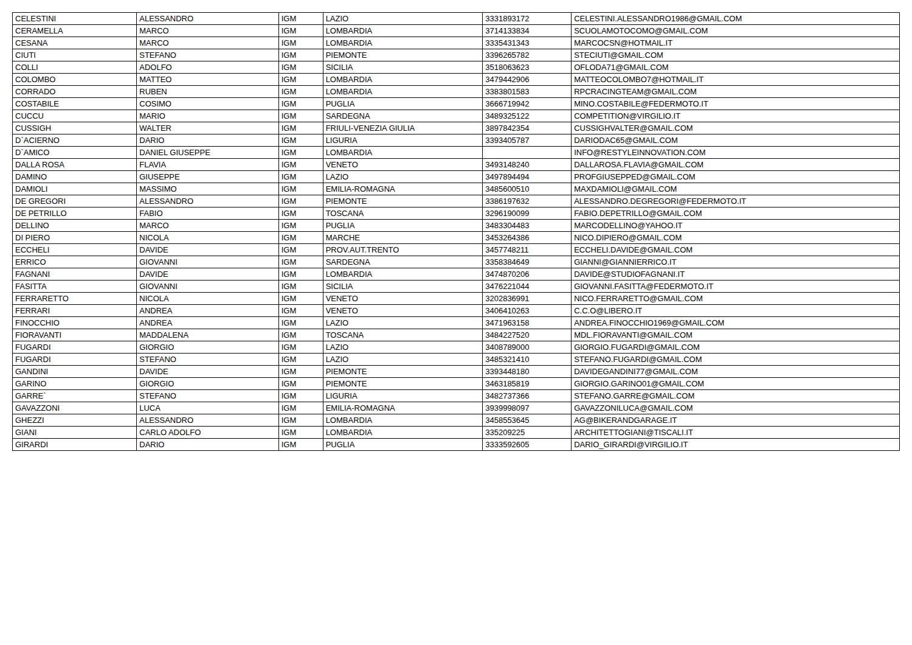| CELESTINI | ALESSANDRO | IGM | LAZIO | 3331893172 | CELESTINI.ALESSANDRO1986@GMAIL.COM |
| CERAMELLA | MARCO | IGM | LOMBARDIA | 3714133834 | SCUOLAMOTOCOMO@GMAIL.COM |
| CESANA | MARCO | IGM | LOMBARDIA | 3335431343 | MARCOCSN@HOTMAIL.IT |
| CIUTI | STEFANO | IGM | PIEMONTE | 3396265782 | STECIUTI@GMAIL.COM |
| COLLI | ADOLFO | IGM | SICILIA | 3518063623 | OFLODA71@GMAIL.COM |
| COLOMBO | MATTEO | IGM | LOMBARDIA | 3479442906 | MATTEOCOLOMBO7@HOTMAIL.IT |
| CORRADO | RUBEN | IGM | LOMBARDIA | 3383801583 | RPCRACINGTEAM@GMAIL.COM |
| COSTABILE | COSIMO | IGM | PUGLIA | 3666719942 | MINO.COSTABILE@FEDERMOTO.IT |
| CUCCU | MARIO | IGM | SARDEGNA | 3489325122 | COMPETITION@VIRGILIO.IT |
| CUSSIGH | WALTER | IGM | FRIULI-VENEZIA GIULIA | 3897842354 | CUSSIGHVALTER@GMAIL.COM |
| D`ACIERNO | DARIO | IGM | LIGURIA | 3393405787 | DARIODAC65@GMAIL.COM |
| D`AMICO | DANIEL GIUSEPPE | IGM | LOMBARDIA | | INFO@RESTYLEINNOVATION.COM |
| DALLA ROSA | FLAVIA | IGM | VENETO | 3493148240 | DALLAROSA.FLAVIA@GMAIL.COM |
| DAMINO | GIUSEPPE | IGM | LAZIO | 3497894494 | PROFGIUSEPPED@GMAIL.COM |
| DAMIOLI | MASSIMO | IGM | EMILIA-ROMAGNA | 3485600510 | MAXDAMIOLI@GMAIL.COM |
| DE GREGORI | ALESSANDRO | IGM | PIEMONTE | 3386197632 | ALESSANDRO.DEGREGORI@FEDERMOTO.IT |
| DE PETRILLO | FABIO | IGM | TOSCANA | 3296190099 | FABIO.DEPETRILLO@GMAIL.COM |
| DELLINO | MARCO | IGM | PUGLIA | 3483304483 | MARCODELLINO@YAHOO.IT |
| DI PIERO | NICOLA | IGM | MARCHE | 3453264386 | NICO.DIPIERO@GMAIL.COM |
| ECCHELI | DAVIDE | IGM | PROV.AUT.TRENTO | 3457748211 | ECCHELI.DAVIDE@GMAIL.COM |
| ERRICO | GIOVANNI | IGM | SARDEGNA | 3358384649 | GIANNI@GIANNIERRICO.IT |
| FAGNANI | DAVIDE | IGM | LOMBARDIA | 3474870206 | DAVIDE@STUDIOFAGNANI.IT |
| FASITTA | GIOVANNI | IGM | SICILIA | 3476221044 | GIOVANNI.FASITTA@FEDERMOTO.IT |
| FERRARETTO | NICOLA | IGM | VENETO | 3202836991 | NICO.FERRARETTO@GMAIL.COM |
| FERRARI | ANDREA | IGM | VENETO | 3406410263 | C.C.O@LIBERO.IT |
| FINOCCHIO | ANDREA | IGM | LAZIO | 3471963158 | ANDREA.FINOCCHIO1969@GMAIL.COM |
| FIORAVANTI | MADDALENA | IGM | TOSCANA | 3484227520 | MDL.FIORAVANTI@GMAIL.COM |
| FUGARDI | GIORGIO | IGM | LAZIO | 3408789000 | GIORGIO.FUGARDI@GMAIL.COM |
| FUGARDI | STEFANO | IGM | LAZIO | 3485321410 | STEFANO.FUGARDI@GMAIL.COM |
| GANDINI | DAVIDE | IGM | PIEMONTE | 3393448180 | DAVIDEGANDINI77@GMAIL.COM |
| GARINO | GIORGIO | IGM | PIEMONTE | 3463185819 | GIORGIO.GARINO01@GMAIL.COM |
| GARRE` | STEFANO | IGM | LIGURIA | 3482737366 | STEFANO.GARRE@GMAIL.COM |
| GAVAZZONI | LUCA | IGM | EMILIA-ROMAGNA | 3939998097 | GAVAZZONILUCA@GMAIL.COM |
| GHEZZI | ALESSANDRO | IGM | LOMBARDIA | 3458553645 | AG@BIKERANDGARAGE.IT |
| GIANI | CARLO ADOLFO | IGM | LOMBARDIA | 335209225 | ARCHITETTOGIANI@TISCALI.IT |
| GIRARDI | DARIO | IGM | PUGLIA | 3333592605 | DARIO_GIRARDI@VIRGILIO.IT |